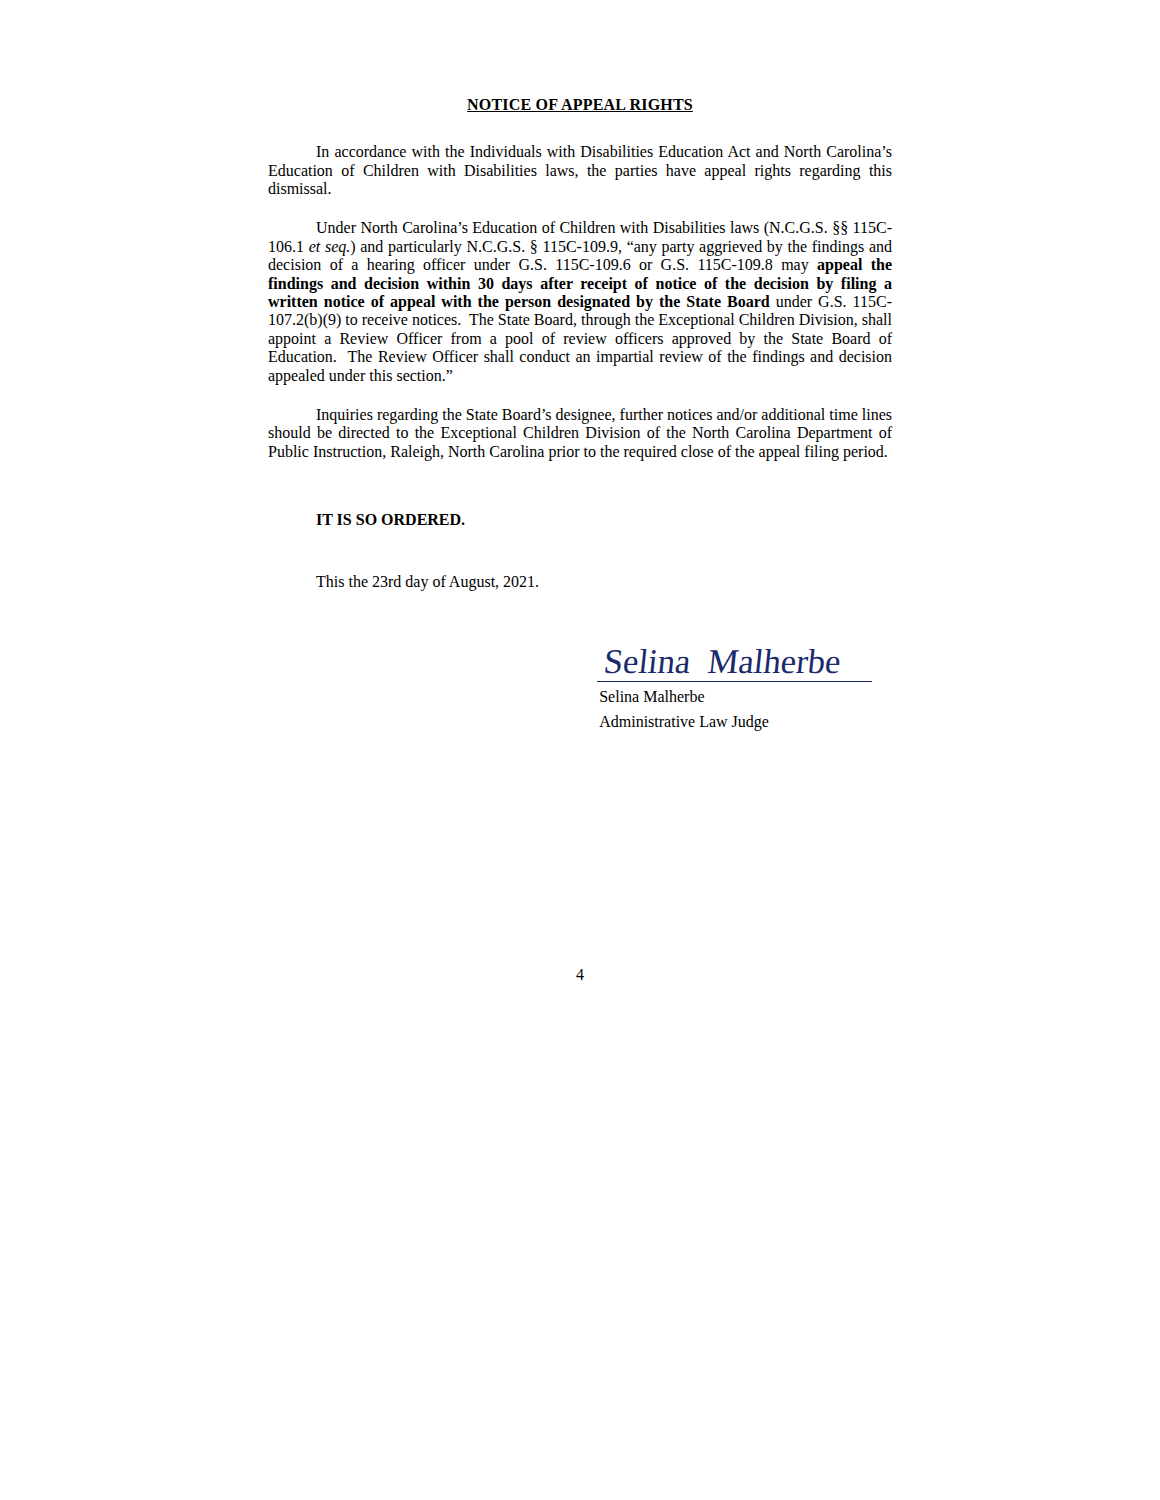NOTICE OF APPEAL RIGHTS
In accordance with the Individuals with Disabilities Education Act and North Carolina’s Education of Children with Disabilities laws, the parties have appeal rights regarding this dismissal.
Under North Carolina’s Education of Children with Disabilities laws (N.C.G.S. §§ 115C-106.1 et seq.) and particularly N.C.G.S. § 115C-109.9, “any party aggrieved by the findings and decision of a hearing officer under G.S. 115C-109.6 or G.S. 115C-109.8 may appeal the findings and decision within 30 days after receipt of notice of the decision by filing a written notice of appeal with the person designated by the State Board under G.S. 115C-107.2(b)(9) to receive notices. The State Board, through the Exceptional Children Division, shall appoint a Review Officer from a pool of review officers approved by the State Board of Education. The Review Officer shall conduct an impartial review of the findings and decision appealed under this section.”
Inquiries regarding the State Board’s designee, further notices and/or additional time lines should be directed to the Exceptional Children Division of the North Carolina Department of Public Instruction, Raleigh, North Carolina prior to the required close of the appeal filing period.
IT IS SO ORDERED.
This the 23rd day of August, 2021.
Selina Malherbe
Selina Malherbe
Administrative Law Judge
4